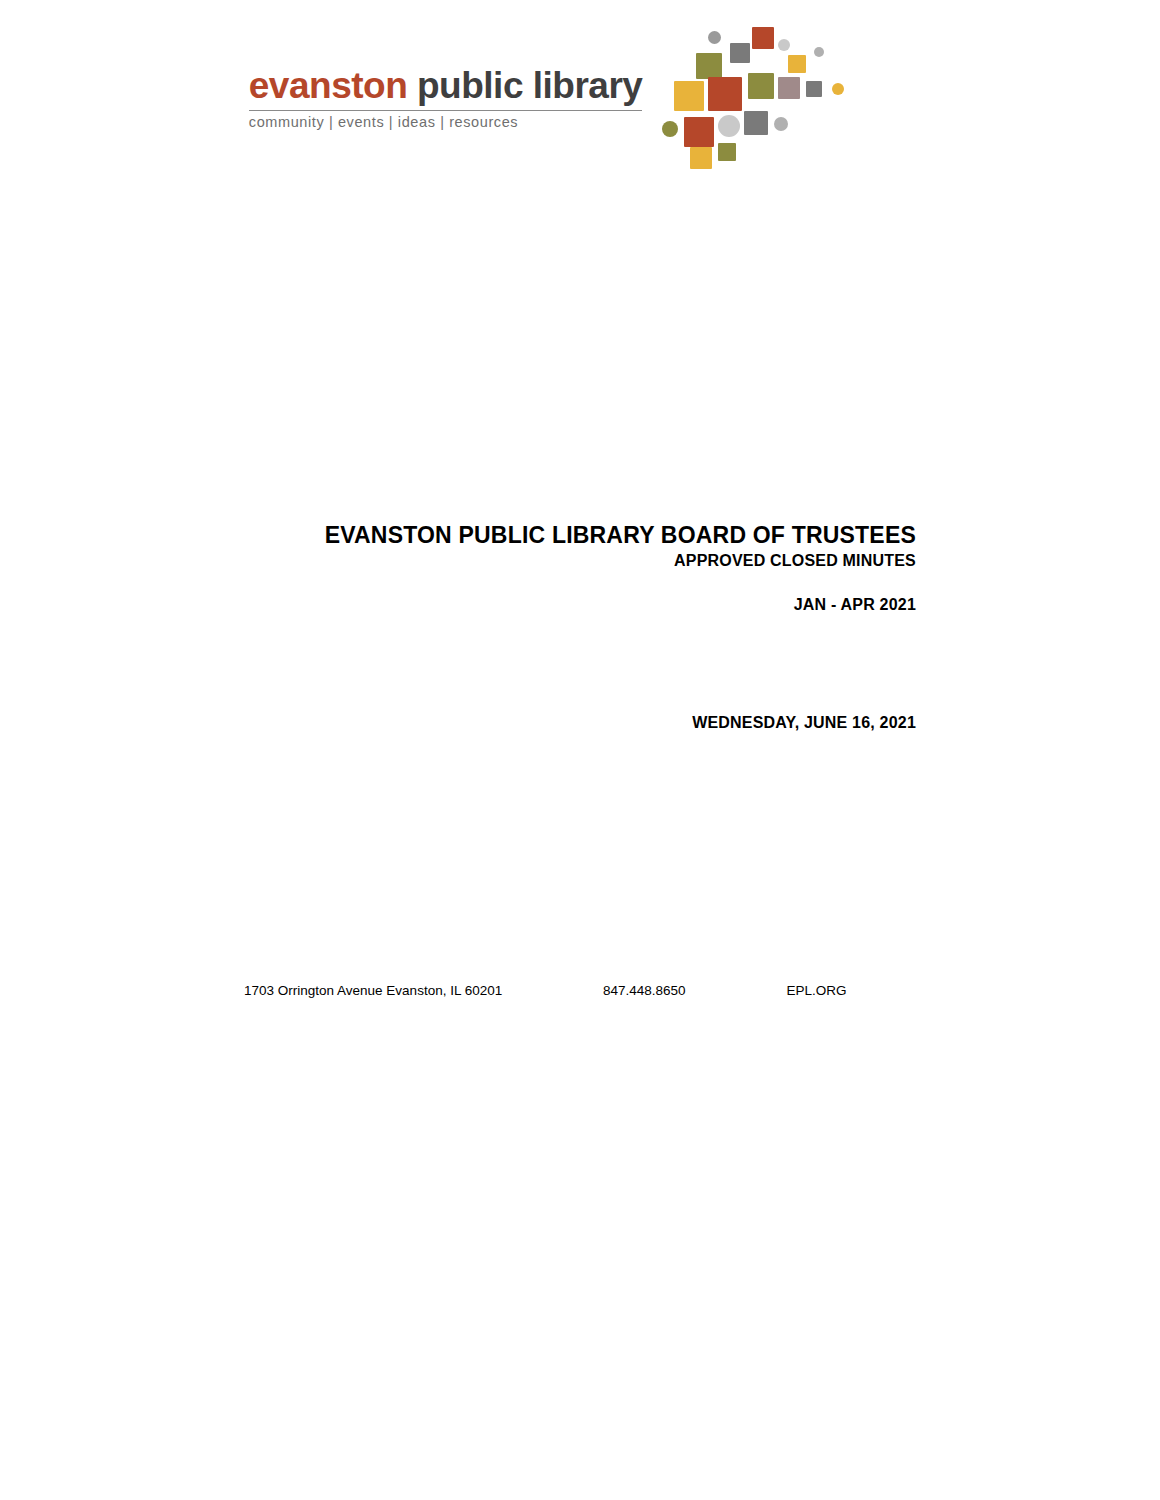evanston public library
community | events | ideas | resources
EVANSTON PUBLIC LIBRARY BOARD OF TRUSTEES
APPROVED CLOSED MINUTES
JAN - APR 2021
WEDNESDAY, JUNE 16, 2021
1703 Orrington Avenue Evanston, IL 60201 847.448.8650 EPL.ORG